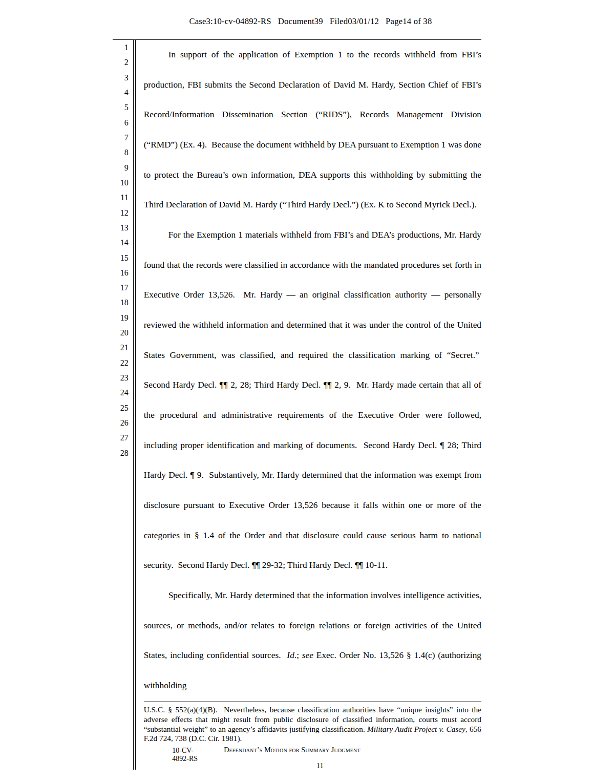Case3:10-cv-04892-RS Document39 Filed03/01/12 Page14 of 38
1
2
3
4
5
6
7
8
9
10
11
12
13
14
15
16
17
18
19
20
21
22
23
24
25
26
27
28
In support of the application of Exemption 1 to the records withheld from FBI’s production, FBI submits the Second Declaration of David M. Hardy, Section Chief of FBI’s Record/Information Dissemination Section (“RIDS”), Records Management Division (“RMD”) (Ex. 4). Because the document withheld by DEA pursuant to Exemption 1 was done to protect the Bureau’s own information, DEA supports this withholding by submitting the Third Declaration of David M. Hardy (“Third Hardy Decl.”) (Ex. K to Second Myrick Decl.).
For the Exemption 1 materials withheld from FBI’s and DEA’s productions, Mr. Hardy found that the records were classified in accordance with the mandated procedures set forth in Executive Order 13,526. Mr. Hardy — an original classification authority — personally reviewed the withheld information and determined that it was under the control of the United States Government, was classified, and required the classification marking of “Secret.” Second Hardy Decl. ¶¶ 2, 28; Third Hardy Decl. ¶¶ 2, 9. Mr. Hardy made certain that all of the procedural and administrative requirements of the Executive Order were followed, including proper identification and marking of documents. Second Hardy Decl. ¶ 28; Third Hardy Decl. ¶ 9. Substantively, Mr. Hardy determined that the information was exempt from disclosure pursuant to Executive Order 13,526 because it falls within one or more of the categories in § 1.4 of the Order and that disclosure could cause serious harm to national security. Second Hardy Decl. ¶¶ 29-32; Third Hardy Decl. ¶¶ 10-11.
Specifically, Mr. Hardy determined that the information involves intelligence activities, sources, or methods, and/or relates to foreign relations or foreign activities of the United States, including confidential sources. Id.; see Exec. Order No. 13,526 § 1.4(c) (authorizing withholding
U.S.C. § 552(a)(4)(B). Nevertheless, because classification authorities have “unique insights” into the adverse effects that might result from public disclosure of classified information, courts must accord “substantial weight” to an agency’s affidavits justifying classification. Military Audit Project v. Casey, 656 F.2d 724, 738 (D.C. Cir. 1981).
10-CV-
4892-RS
Defendant’s Motion for Summary Judgment
11